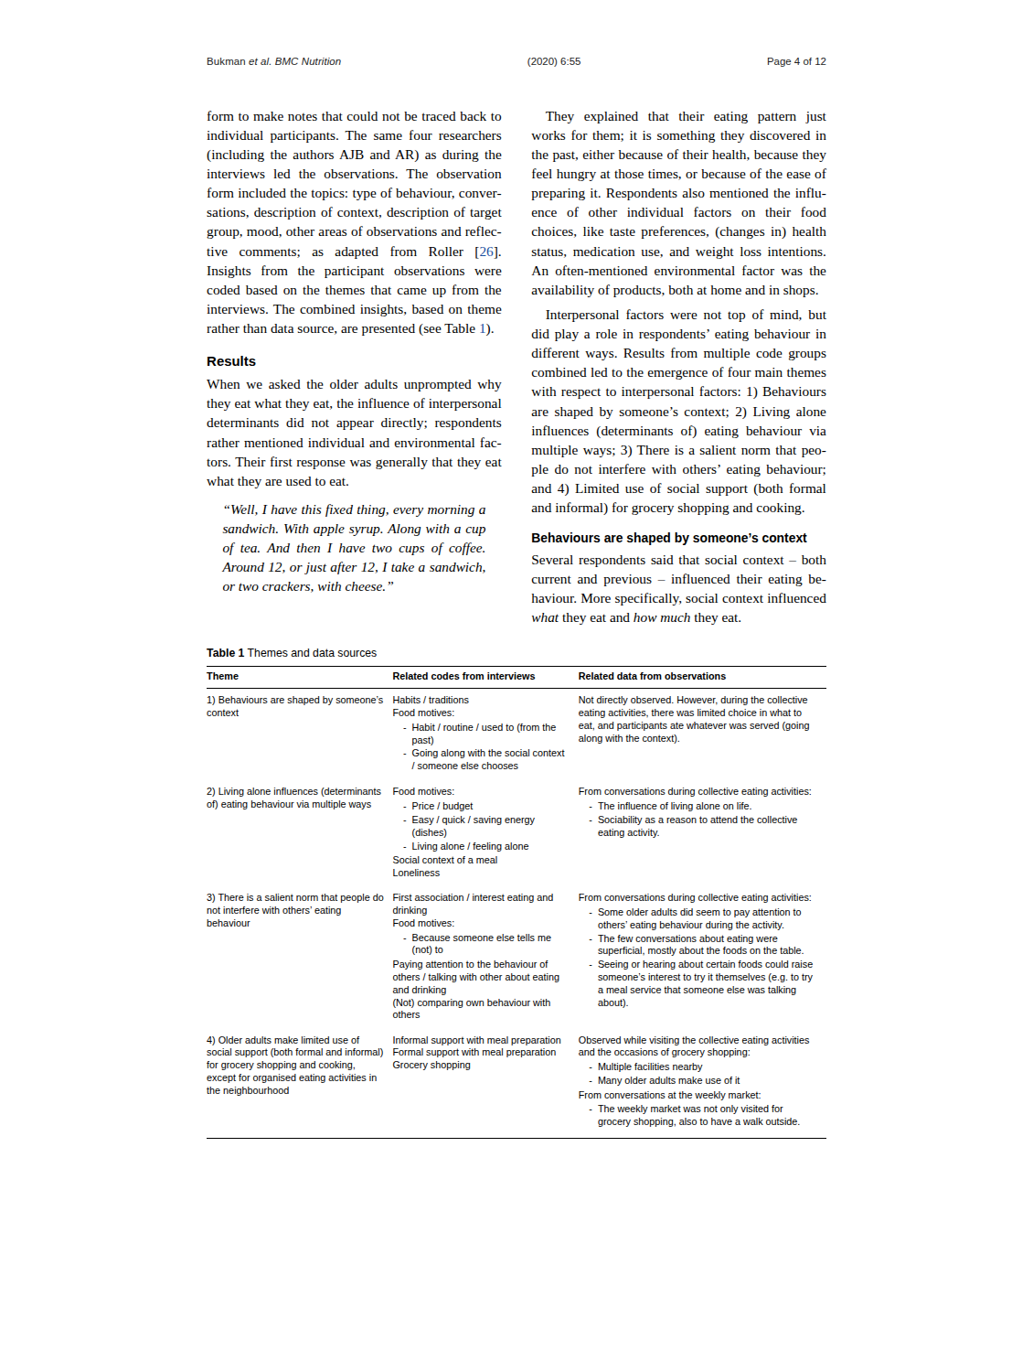Bukman et al. BMC Nutrition
(2020) 6:55
Page 4 of 12
form to make notes that could not be traced back to individual participants. The same four researchers (including the authors AJB and AR) as during the interviews led the observations. The observation form included the topics: type of behaviour, conversations, description of context, description of target group, mood, other areas of observations and reflective comments; as adapted from Roller [26]. Insights from the participant observations were coded based on the themes that came up from the interviews. The combined insights, based on theme rather than data source, are presented (see Table 1).
Results
When we asked the older adults unprompted why they eat what they eat, the influence of interpersonal determinants did not appear directly; respondents rather mentioned individual and environmental factors. Their first response was generally that they eat what they are used to eat.
“Well, I have this fixed thing, every morning a sandwich. With apple syrup. Along with a cup of tea. And then I have two cups of coffee. Around 12, or just after 12, I take a sandwich, or two crackers, with cheese.”
They explained that their eating pattern just works for them; it is something they discovered in the past, either because of their health, because they feel hungry at those times, or because of the ease of preparing it. Respondents also mentioned the influence of other individual factors on their food choices, like taste preferences, (changes in) health status, medication use, and weight loss intentions. An often-mentioned environmental factor was the availability of products, both at home and in shops.
Interpersonal factors were not top of mind, but did play a role in respondents’ eating behaviour in different ways. Results from multiple code groups combined led to the emergence of four main themes with respect to interpersonal factors: 1) Behaviours are shaped by someone’s context; 2) Living alone influences (determinants of) eating behaviour via multiple ways; 3) There is a salient norm that people do not interfere with others’ eating behaviour; and 4) Limited use of social support (both formal and informal) for grocery shopping and cooking.
Behaviours are shaped by someone’s context
Several respondents said that social context – both current and previous – influenced their eating behaviour. More specifically, social context influenced what they eat and how much they eat.
Table 1 Themes and data sources
| Theme | Related codes from interviews | Related data from observations |
| --- | --- | --- |
| 1) Behaviours are shaped by someone’s context | Habits / traditions Food motives: Habit / routine / used to (from the past) Going along with the social context / someone else chooses | Not directly observed. However, during the collective eating activities, there was limited choice in what to eat, and participants ate whatever was served (going along with the context). |
| 2) Living alone influences (determinants of) eating behaviour via multiple ways | Food motives: Price / budget Easy / quick / saving energy (dishes) Living alone / feeling alone Social context of a meal Loneliness | From conversations during collective eating activities: The influence of living alone on life. Sociability as a reason to attend the collective eating activity. |
| 3) There is a salient norm that people do not interfere with others’ eating behaviour | First association / interest eating and drinking Food motives: Because someone else tells me (not) to Paying attention to the behaviour of others / talking with other about eating and drinking (Not) comparing own behaviour with others | From conversations during collective eating activities: Some older adults did seem to pay attention to others’ eating behaviour during the activity. The few conversations about eating were superficial, mostly about the foods on the table. Seeing or hearing about certain foods could raise someone’s interest to try it themselves (e.g. to try a meal service that someone else was talking about). |
| 4) Older adults make limited use of social support (both formal and informal) for grocery shopping and cooking, except for organised eating activities in the neighbourhood | Informal support with meal preparation Formal support with meal preparation Grocery shopping | Observed while visiting the collective eating activities and the occasions of grocery shopping: Multiple facilities nearby Many older adults make use of it From conversations at the weekly market: The weekly market was not only visited for grocery shopping, also to have a walk outside. |